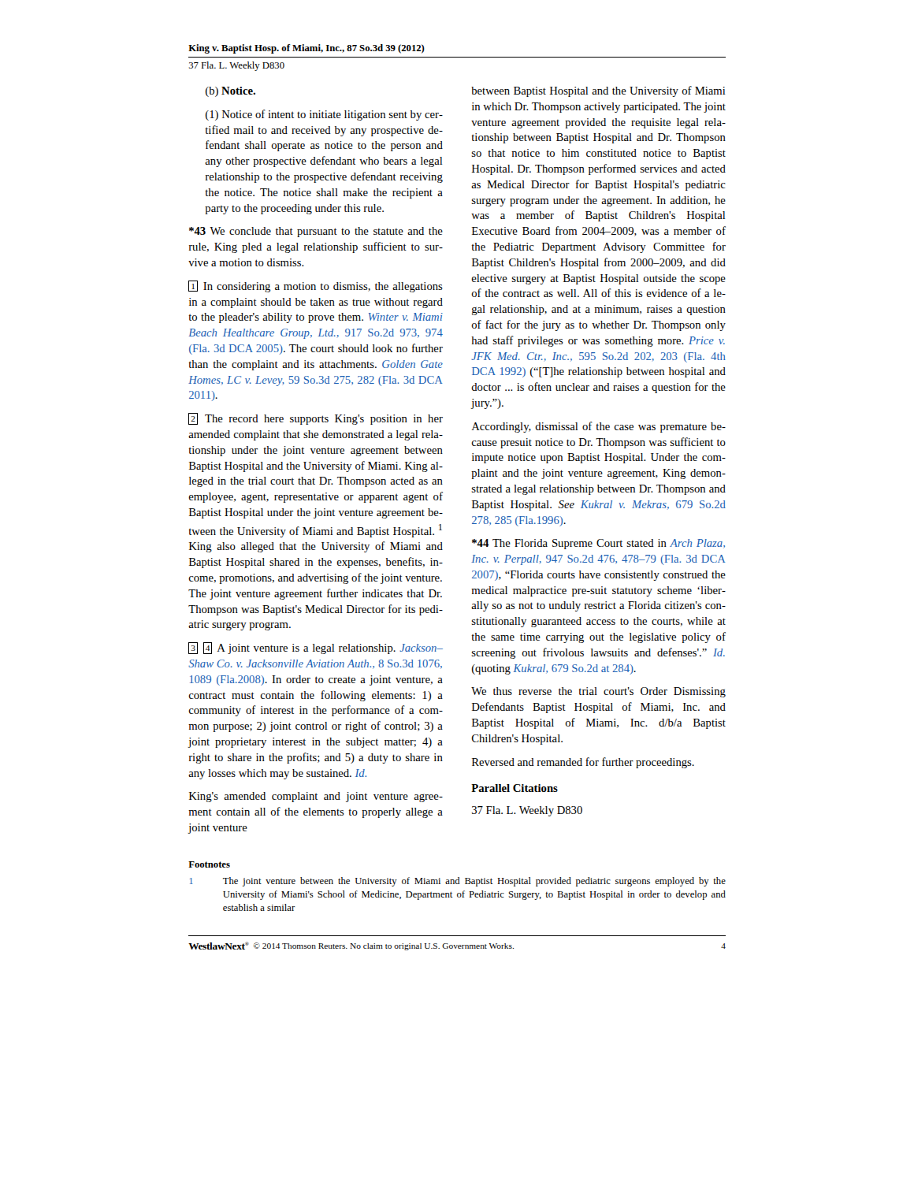King v. Baptist Hosp. of Miami, Inc., 87 So.3d 39 (2012)
37 Fla. L. Weekly D830
(b) Notice.
(1) Notice of intent to initiate litigation sent by certified mail to and received by any prospective defendant shall operate as notice to the person and any other prospective defendant who bears a legal relationship to the prospective defendant receiving the notice. The notice shall make the recipient a party to the proceeding under this rule.
*43 We conclude that pursuant to the statute and the rule, King pled a legal relationship sufficient to survive a motion to dismiss.
1 In considering a motion to dismiss, the allegations in a complaint should be taken as true without regard to the pleader's ability to prove them. Winter v. Miami Beach Healthcare Group, Ltd., 917 So.2d 973, 974 (Fla. 3d DCA 2005). The court should look no further than the complaint and its attachments. Golden Gate Homes, LC v. Levey, 59 So.3d 275, 282 (Fla. 3d DCA 2011).
2 The record here supports King's position in her amended complaint that she demonstrated a legal relationship under the joint venture agreement between Baptist Hospital and the University of Miami. King alleged in the trial court that Dr. Thompson acted as an employee, agent, representative or apparent agent of Baptist Hospital under the joint venture agreement between the University of Miami and Baptist Hospital. 1 King also alleged that the University of Miami and Baptist Hospital shared in the expenses, benefits, income, promotions, and advertising of the joint venture. The joint venture agreement further indicates that Dr. Thompson was Baptist's Medical Director for its pediatric surgery program.
3 4 A joint venture is a legal relationship. Jackson–Shaw Co. v. Jacksonville Aviation Auth., 8 So.3d 1076, 1089 (Fla.2008). In order to create a joint venture, a contract must contain the following elements: 1) a community of interest in the performance of a common purpose; 2) joint control or right of control; 3) a joint proprietary interest in the subject matter; 4) a right to share in the profits; and 5) a duty to share in any losses which may be sustained. Id.
King's amended complaint and joint venture agreement contain all of the elements to properly allege a joint venture
between Baptist Hospital and the University of Miami in which Dr. Thompson actively participated. The joint venture agreement provided the requisite legal relationship between Baptist Hospital and Dr. Thompson so that notice to him constituted notice to Baptist Hospital. Dr. Thompson performed services and acted as Medical Director for Baptist Hospital's pediatric surgery program under the agreement. In addition, he was a member of Baptist Children's Hospital Executive Board from 2004–2009, was a member of the Pediatric Department Advisory Committee for Baptist Children's Hospital from 2000–2009, and did elective surgery at Baptist Hospital outside the scope of the contract as well. All of this is evidence of a legal relationship, and at a minimum, raises a question of fact for the jury as to whether Dr. Thompson only had staff privileges or was something more. Price v. JFK Med. Ctr., Inc., 595 So.2d 202, 203 (Fla. 4th DCA 1992) (“[T]he relationship between hospital and doctor ... is often unclear and raises a question for the jury.”).
Accordingly, dismissal of the case was premature because presuit notice to Dr. Thompson was sufficient to impute notice upon Baptist Hospital. Under the complaint and the joint venture agreement, King demonstrated a legal relationship between Dr. Thompson and Baptist Hospital. See Kukral v. Mekras, 679 So.2d 278, 285 (Fla.1996).
*44 The Florida Supreme Court stated in Arch Plaza, Inc. v. Perpall, 947 So.2d 476, 478–79 (Fla. 3d DCA 2007), “Florida courts have consistently construed the medical malpractice pre-suit statutory scheme ‘liberally so as not to unduly restrict a Florida citizen's constitutionally guaranteed access to the courts, while at the same time carrying out the legislative policy of screening out frivolous lawsuits and defenses'.” Id. (quoting Kukral, 679 So.2d at 284).
We thus reverse the trial court's Order Dismissing Defendants Baptist Hospital of Miami, Inc. and Baptist Hospital of Miami, Inc. d/b/a Baptist Children's Hospital.
Reversed and remanded for further proceedings.
Parallel Citations
37 Fla. L. Weekly D830
Footnotes
1
The joint venture between the University of Miami and Baptist Hospital provided pediatric surgeons employed by the University of Miami's School of Medicine, Department of Pediatric Surgery, to Baptist Hospital in order to develop and establish a similar
WestlawNext® © 2014 Thomson Reuters. No claim to original U.S. Government Works. 4